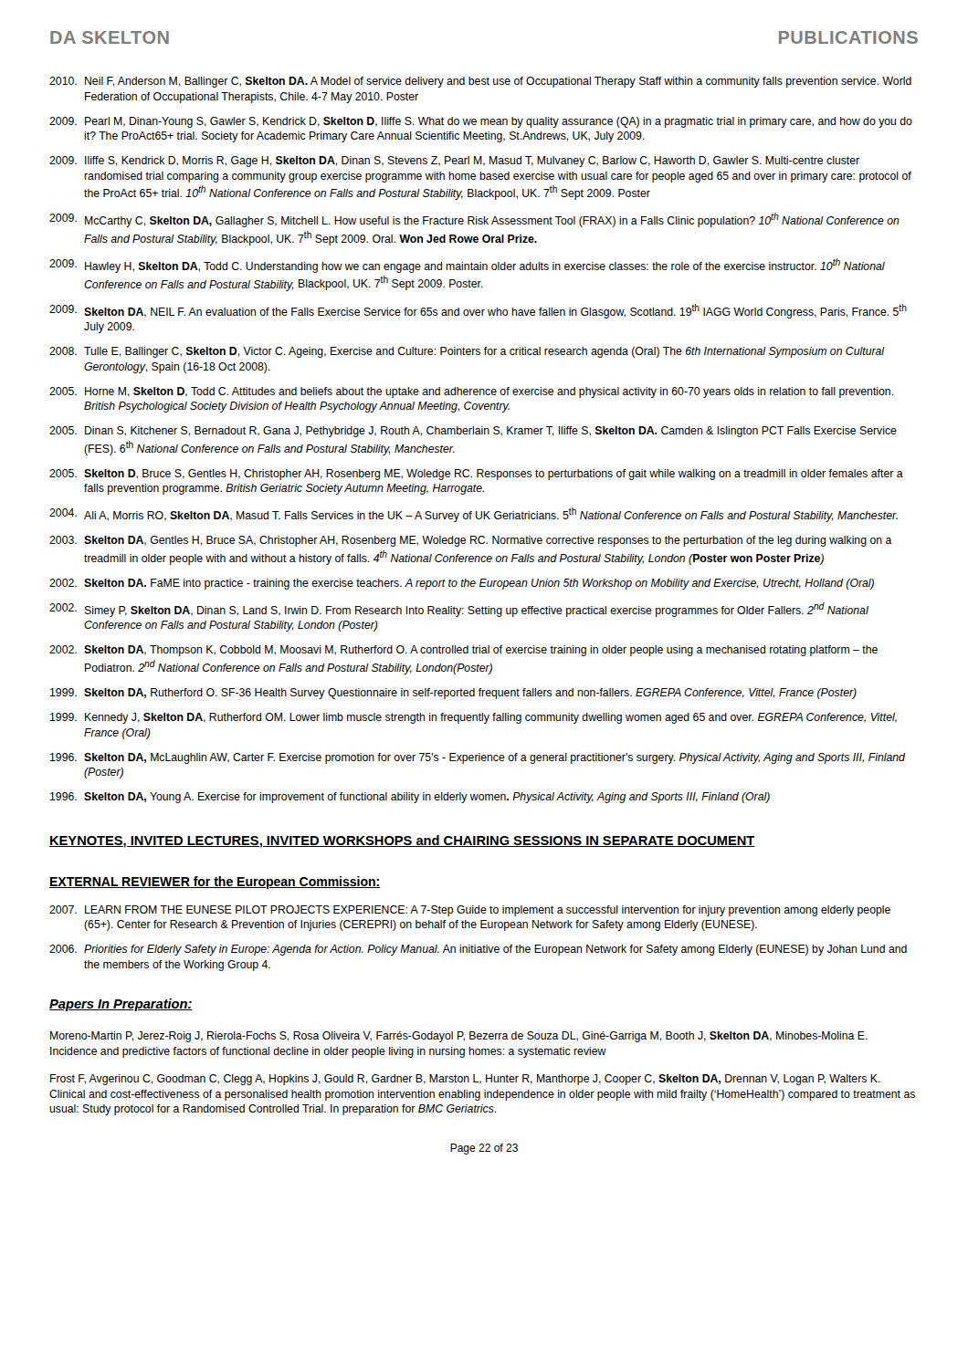DA Skelton
Publications
2010. Neil F, Anderson M, Ballinger C, Skelton DA. A Model of service delivery and best use of Occupational Therapy Staff within a community falls prevention service. World Federation of Occupational Therapists, Chile. 4-7 May 2010. Poster
2009. Pearl M, Dinan-Young S, Gawler S, Kendrick D, Skelton D, Iliffe S. What do we mean by quality assurance (QA) in a pragmatic trial in primary care, and how do you do it? The ProAct65+ trial. Society for Academic Primary Care Annual Scientific Meeting, St.Andrews, UK, July 2009.
2009. Iliffe S, Kendrick D, Morris R, Gage H, Skelton DA, Dinan S, Stevens Z, Pearl M, Masud T, Mulvaney C, Barlow C, Haworth D, Gawler S. Multi-centre cluster randomised trial comparing a community group exercise programme with home based exercise with usual care for people aged 65 and over in primary care: protocol of the ProAct 65+ trial. 10th National Conference on Falls and Postural Stability, Blackpool, UK. 7th Sept 2009. Poster
2009. McCarthy C, Skelton DA, Gallagher S, Mitchell L. How useful is the Fracture Risk Assessment Tool (FRAX) in a Falls Clinic population? 10th National Conference on Falls and Postural Stability, Blackpool, UK. 7th Sept 2009. Oral. Won Jed Rowe Oral Prize.
2009. Hawley H, Skelton DA, Todd C. Understanding how we can engage and maintain older adults in exercise classes: the role of the exercise instructor. 10th National Conference on Falls and Postural Stability, Blackpool, UK. 7th Sept 2009. Poster.
2009. Skelton DA, NEIL F. An evaluation of the Falls Exercise Service for 65s and over who have fallen in Glasgow, Scotland. 19th IAGG World Congress, Paris, France. 5th July 2009.
2008. Tulle E, Ballinger C, Skelton D, Victor C. Ageing, Exercise and Culture: Pointers for a critical research agenda (Oral) The 6th International Symposium on Cultural Gerontology, Spain (16-18 Oct 2008).
2005. Horne M, Skelton D, Todd C. Attitudes and beliefs about the uptake and adherence of exercise and physical activity in 60-70 years olds in relation to fall prevention. British Psychological Society Division of Health Psychology Annual Meeting, Coventry.
2005. Dinan S, Kitchener S, Bernadout R, Gana J, Pethybridge J, Routh A, Chamberlain S, Kramer T, Iliffe S, Skelton DA. Camden & Islington PCT Falls Exercise Service (FES). 6th National Conference on Falls and Postural Stability, Manchester.
2005. Skelton D, Bruce S, Gentles H, Christopher AH, Rosenberg ME, Woledge RC. Responses to perturbations of gait while walking on a treadmill in older females after a falls prevention programme. British Geriatric Society Autumn Meeting, Harrogate.
2004. Ali A, Morris RO, Skelton DA, Masud T. Falls Services in the UK – A Survey of UK Geriatricians. 5th National Conference on Falls and Postural Stability, Manchester.
2003. Skelton DA, Gentles H, Bruce SA, Christopher AH, Rosenberg ME, Woledge RC. Normative corrective responses to the perturbation of the leg during walking on a treadmill in older people with and without a history of falls. 4th National Conference on Falls and Postural Stability, London (Poster won Poster Prize)
2002. Skelton DA. FaME into practice - training the exercise teachers. A report to the European Union 5th Workshop on Mobility and Exercise, Utrecht, Holland (Oral)
2002. Simey P, Skelton DA, Dinan S, Land S, Irwin D. From Research Into Reality: Setting up effective practical exercise programmes for Older Fallers. 2nd National Conference on Falls and Postural Stability, London (Poster)
2002. Skelton DA, Thompson K, Cobbold M, Moosavi M, Rutherford O. A controlled trial of exercise training in older people using a mechanised rotating platform – the Podiatron. 2nd National Conference on Falls and Postural Stability, London(Poster)
1999. Skelton DA, Rutherford O. SF-36 Health Survey Questionnaire in self-reported frequent fallers and non-fallers. EGREPA Conference, Vittel, France (Poster)
1999. Kennedy J, Skelton DA, Rutherford OM. Lower limb muscle strength in frequently falling community dwelling women aged 65 and over. EGREPA Conference, Vittel, France (Oral)
1996. Skelton DA, McLaughlin AW, Carter F. Exercise promotion for over 75's - Experience of a general practitioner's surgery. Physical Activity, Aging and Sports III, Finland (Poster)
1996. Skelton DA, Young A. Exercise for improvement of functional ability in elderly women. Physical Activity, Aging and Sports III, Finland (Oral)
KEYNOTES, INVITED LECTURES, INVITED WORKSHOPS and CHAIRING SESSIONS IN SEPARATE DOCUMENT
EXTERNAL REVIEWER for the European Commission:
2007. LEARN FROM THE EUNESE PILOT PROJECTS EXPERIENCE: A 7-Step Guide to implement a successful intervention for injury prevention among elderly people (65+). Center for Research & Prevention of Injuries (CEREPRI) on behalf of the European Network for Safety among Elderly (EUNESE).
2006. Priorities for Elderly Safety in Europe: Agenda for Action. Policy Manual. An initiative of the European Network for Safety among Elderly (EUNESE) by Johan Lund and the members of the Working Group 4.
Papers In Preparation:
Moreno-Martin P, Jerez-Roig J, Rierola-Fochs S, Rosa Oliveira V, Farrés-Godayol P, Bezerra de Souza DL, Giné-Garriga M, Booth J, Skelton DA, Minobes-Molina E. Incidence and predictive factors of functional decline in older people living in nursing homes: a systematic review
Frost F, Avgerinou C, Goodman C, Clegg A, Hopkins J, Gould R, Gardner B, Marston L, Hunter R, Manthorpe J, Cooper C, Skelton DA, Drennan V, Logan P, Walters K. Clinical and cost-effectiveness of a personalised health promotion intervention enabling independence in older people with mild frailty (‘HomeHealth’) compared to treatment as usual: Study protocol for a Randomised Controlled Trial. In preparation for BMC Geriatrics.
Page 22 of 23